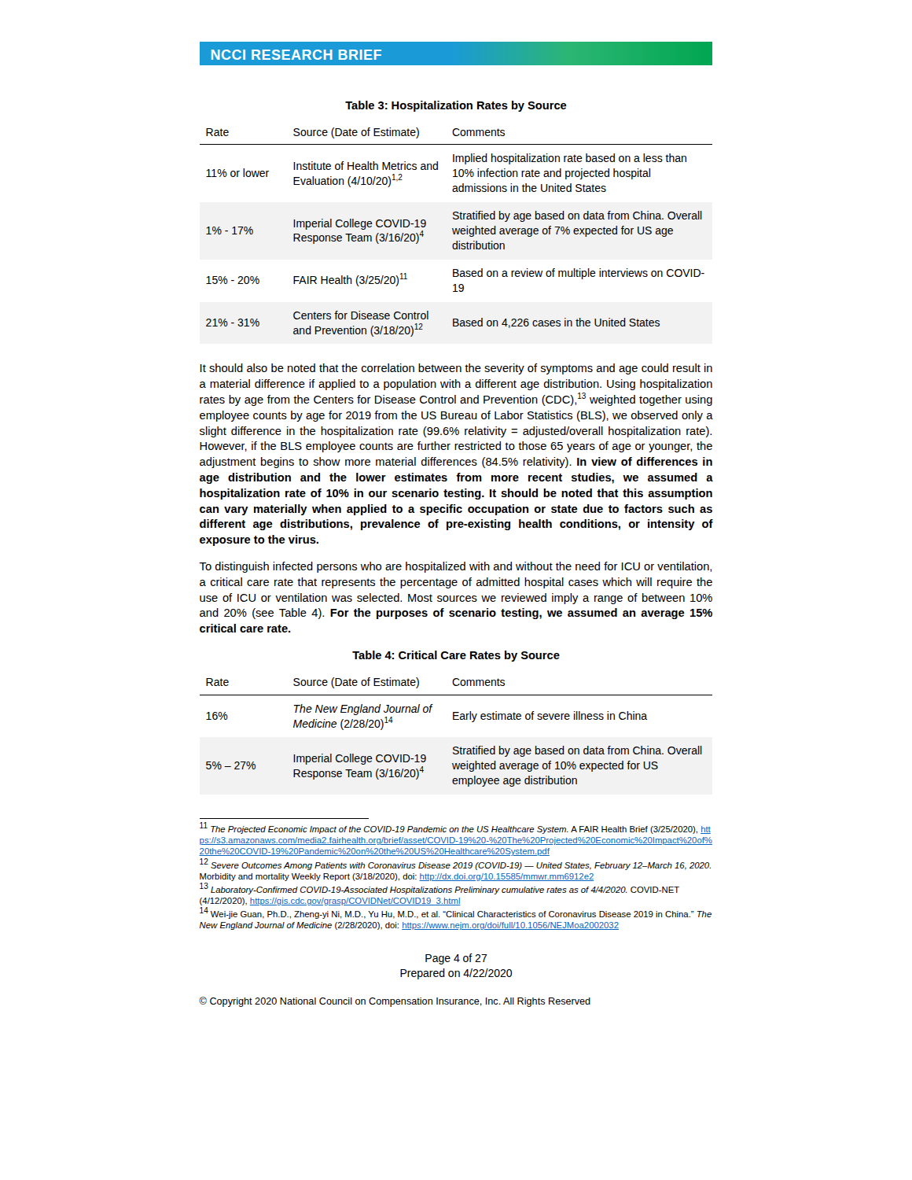NCCI RESEARCH BRIEF
Table 3: Hospitalization Rates by Source
| Rate | Source (Date of Estimate) | Comments |
| --- | --- | --- |
| 11% or lower | Institute of Health Metrics and Evaluation (4/10/20) 1,2 | Implied hospitalization rate based on a less than 10% infection rate and projected hospital admissions in the United States |
| 1% - 17% | Imperial College COVID-19 Response Team (3/16/20) 4 | Stratified by age based on data from China. Overall weighted average of 7% expected for US age distribution |
| 15% - 20% | FAIR Health (3/25/20) 11 | Based on a review of multiple interviews on COVID-19 |
| 21% - 31% | Centers for Disease Control and Prevention (3/18/20) 12 | Based on 4,226 cases in the United States |
It should also be noted that the correlation between the severity of symptoms and age could result in a material difference if applied to a population with a different age distribution. Using hospitalization rates by age from the Centers for Disease Control and Prevention (CDC),13 weighted together using employee counts by age for 2019 from the US Bureau of Labor Statistics (BLS), we observed only a slight difference in the hospitalization rate (99.6% relativity = adjusted/overall hospitalization rate). However, if the BLS employee counts are further restricted to those 65 years of age or younger, the adjustment begins to show more material differences (84.5% relativity). In view of differences in age distribution and the lower estimates from more recent studies, we assumed a hospitalization rate of 10% in our scenario testing. It should be noted that this assumption can vary materially when applied to a specific occupation or state due to factors such as different age distributions, prevalence of pre-existing health conditions, or intensity of exposure to the virus.
To distinguish infected persons who are hospitalized with and without the need for ICU or ventilation, a critical care rate that represents the percentage of admitted hospital cases which will require the use of ICU or ventilation was selected. Most sources we reviewed imply a range of between 10% and 20% (see Table 4). For the purposes of scenario testing, we assumed an average 15% critical care rate.
Table 4: Critical Care Rates by Source
| Rate | Source (Date of Estimate) | Comments |
| --- | --- | --- |
| 16% | The New England Journal of Medicine (2/28/20) 14 | Early estimate of severe illness in China |
| 5% – 27% | Imperial College COVID-19 Response Team (3/16/20) 4 | Stratified by age based on data from China. Overall weighted average of 10% expected for US employee age distribution |
11 The Projected Economic Impact of the COVID-19 Pandemic on the US Healthcare System. A FAIR Health Brief (3/25/2020), https://s3.amazonaws.com/media2.fairhealth.org/brief/asset/COVID-19%20-%20The%20Projected%20Economic%20Impact%20of%20the%20COVID-19%20Pandemic%20on%20the%20US%20Healthcare%20System.pdf
12 Severe Outcomes Among Patients with Coronavirus Disease 2019 (COVID-19) — United States, February 12–March 16, 2020. Morbidity and mortality Weekly Report (3/18/2020), doi: http://dx.doi.org/10.15585/mmwr.mm6912e2
13 Laboratory-Confirmed COVID-19-Associated Hospitalizations Preliminary cumulative rates as of 4/4/2020. COVID-NET (4/12/2020), https://gis.cdc.gov/grasp/COVIDNet/COVID19_3.html
14 Wei-jie Guan, Ph.D., Zheng-yi Ni, M.D., Yu Hu, M.D., et al. “Clinical Characteristics of Coronavirus Disease 2019 in China.” The New England Journal of Medicine (2/28/2020), doi: https://www.nejm.org/doi/full/10.1056/NEJMoa2002032
Page 4 of 27
Prepared on 4/22/2020
© Copyright 2020 National Council on Compensation Insurance, Inc. All Rights Reserved